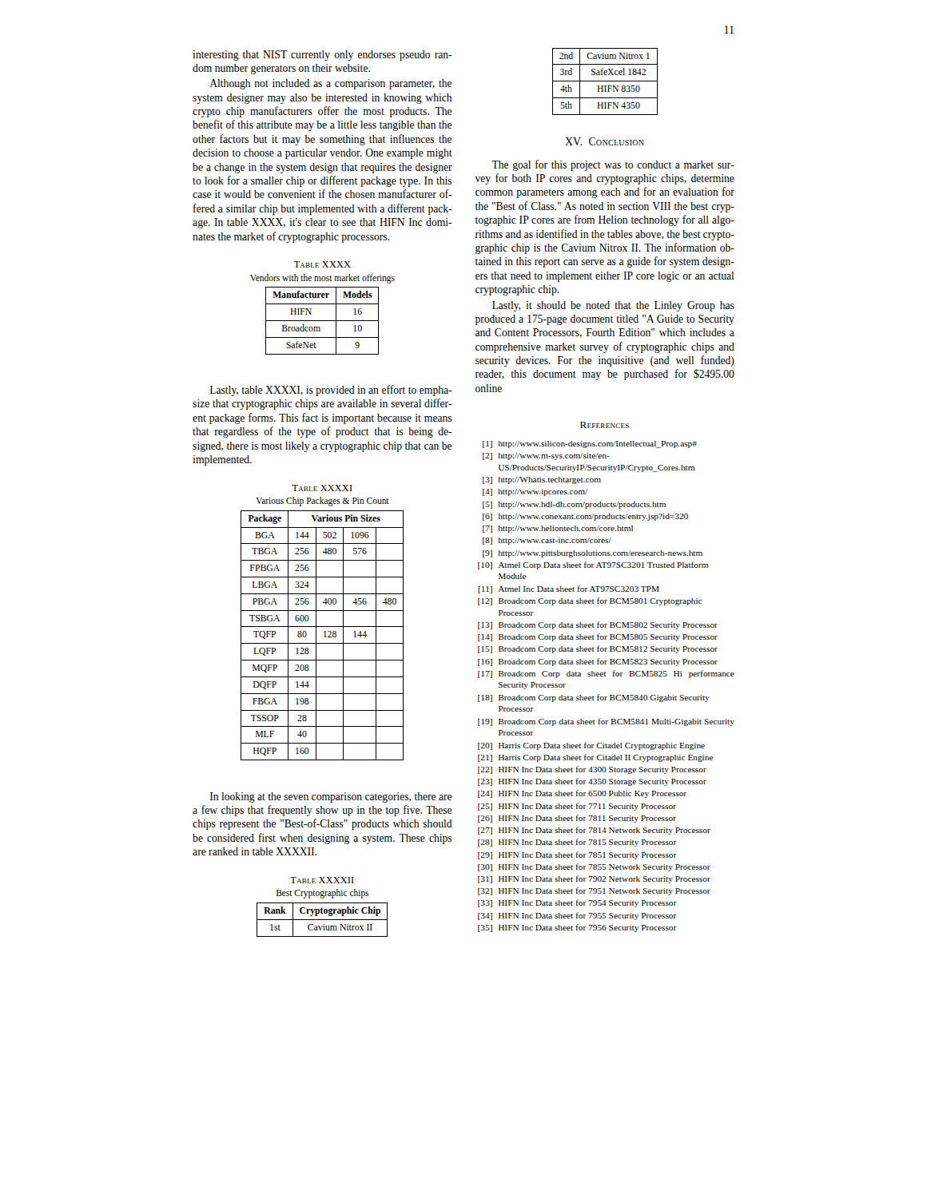11
interesting that NIST currently only endorses pseudo random number generators on their website.
Although not included as a comparison parameter, the system designer may also be interested in knowing which crypto chip manufacturers offer the most products. The benefit of this attribute may be a little less tangible than the other factors but it may be something that influences the decision to choose a particular vendor. One example might be a change in the system design that requires the designer to look for a smaller chip or different package type. In this case it would be convenient if the chosen manufacturer offered a similar chip but implemented with a different package. In table XXXX, it's clear to see that HIFN Inc dominates the market of cryptographic processors.
Table XXXX
Vendors with the most market offerings
| Manufacturer | Models |
| --- | --- |
| HIFN | 16 |
| Broadcom | 10 |
| SafeNet | 9 |
Lastly, table XXXXI, is provided in an effort to emphasize that cryptographic chips are available in several different package forms. This fact is important because it means that regardless of the type of product that is being designed, there is most likely a cryptographic chip that can be implemented.
Table XXXXI
Various Chip Packages & Pin Count
| Package | Various Pin Sizes |
| --- | --- |
| BGA | 144 | 502 | 1096 | |
| TBGA | 256 | 480 | 576 | |
| FPBGA | 256 | | | |
| LBGA | 324 | | | |
| PBGA | 256 | 400 | 456 | 480 |
| TSBGA | 600 | | | |
| TQFP | 80 | 128 | 144 | |
| LQFP | 128 | | | |
| MQFP | 208 | | | |
| DQFP | 144 | | | |
| FBGA | 198 | | | |
| TSSOP | 28 | | | |
| MLF | 40 | | | |
| HQFP | 160 | | | |
In looking at the seven comparison categories, there are a few chips that frequently show up in the top five. These chips represent the "Best-of-Class" products which should be considered first when designing a system. These chips are ranked in table XXXXII.
Table XXXXII
Best Cryptographic chips
| Rank | Cryptographic Chip |
| --- | --- |
| 1st | Cavium Nitrox II |
| 2nd | Cavium Nitrox 1 |
| 3rd | SafeXcel 1842 |
| 4th | HIFN 8350 |
| 5th | HIFN 4350 |
XV. Conclusion
The goal for this project was to conduct a market survey for both IP cores and cryptographic chips, determine common parameters among each and for an evaluation for the "Best of Class." As noted in section VIII the best cryptographic IP cores are from Helion technology for all algorithms and as identified in the tables above, the best cryptographic chip is the Cavium Nitrox II. The information obtained in this report can serve as a guide for system designers that need to implement either IP core logic or an actual cryptographic chip.
Lastly, it should be noted that the Linley Group has produced a 175-page document titled "A Guide to Security and Content Processors, Fourth Edition" which includes a comprehensive market survey of cryptographic chips and security devices. For the inquisitive (and well funded) reader, this document may be purchased for $2495.00 online
References
[1] http://www.silicon-designs.com/Intellectual_Prop.asp#
[2] http://www.m-sys.com/site/en-US/Products/SecurityIP/SecurityIP/Crypto_Cores.htm
[3] http://Whatis.techtarget.com
[4] http://www.ipcores.com/
[5] http://www.hdl-dh.com/products/products.htm
[6] http://www.conexant.com/products/entry.jsp?id=320
[7] http://www.heliontech.com/core.html
[8] http://www.cast-inc.com/cores/
[9] http://www.pittsburghsolutions.com/eresearch-news.htm
[10] Atmel Corp Data sheet for AT97SC3201 Trusted Platform Module
[11] Atmel Inc Data sheet for AT97SC3203 TPM
[12] Broadcom Corp data sheet for BCM5801 Cryptographic Processor
[13] Broadcom Corp data sheet for BCM5802 Security Processor
[14] Broadcom Corp data sheet for BCM5805 Security Processor
[15] Broadcom Corp data sheet for BCM5812 Security Processor
[16] Broadcom Corp data sheet for BCM5823 Security Processor
[17] Broadcom Corp data sheet for BCM5825 Hi performance Security Processor
[18] Broadcom Corp data sheet for BCM5840 Gigabit Security Processor
[19] Broadcom Corp data sheet for BCM5841 Multi-Gigabit Security Processor
[20] Harris Corp Data sheet for Citadel Cryptographic Engine
[21] Harris Corp Data sheet for Citadel II Cryptographic Engine
[22] HIFN Inc Data sheet for 4300 Storage Security Processor
[23] HIFN Inc Data sheet for 4350 Storage Security Processor
[24] HIFN Inc Data sheet for 6500 Public Key Processor
[25] HIFN Inc Data sheet for 7711 Security Processor
[26] HIFN Inc Data sheet for 7811 Security Processor
[27] HIFN Inc Data sheet for 7814 Network Security Processor
[28] HIFN Inc Data sheet for 7815 Security Processor
[29] HIFN Inc Data sheet for 7851 Security Processor
[30] HIFN Inc Data sheet for 7855 Network Security Processor
[31] HIFN Inc Data sheet for 7902 Network Security Processor
[32] HIFN Inc Data sheet for 7951 Network Security Processor
[33] HIFN Inc Data sheet for 7954 Security Processor
[34] HIFN Inc Data sheet for 7955 Security Processor
[35] HIFN Inc Data sheet for 7956 Security Processor